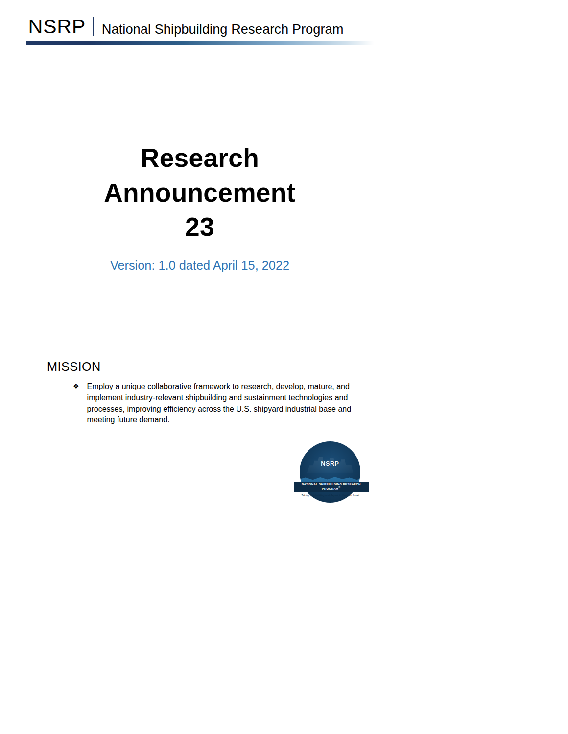NSRP National Shipbuilding Research Program
Research
Announcement
23
Version: 1.0 dated April 15, 2022
MISSION
Employ a unique collaborative framework to research, develop, mature, and implement industry-relevant shipbuilding and sustainment technologies and processes, improving efficiency across the U.S. shipyard industrial base and meeting future demand.
NSRP
NATIONAL SHIPBUILDING RESEARCH PROGRAM®
Taking Shipbuilding and Repair to the Next Level